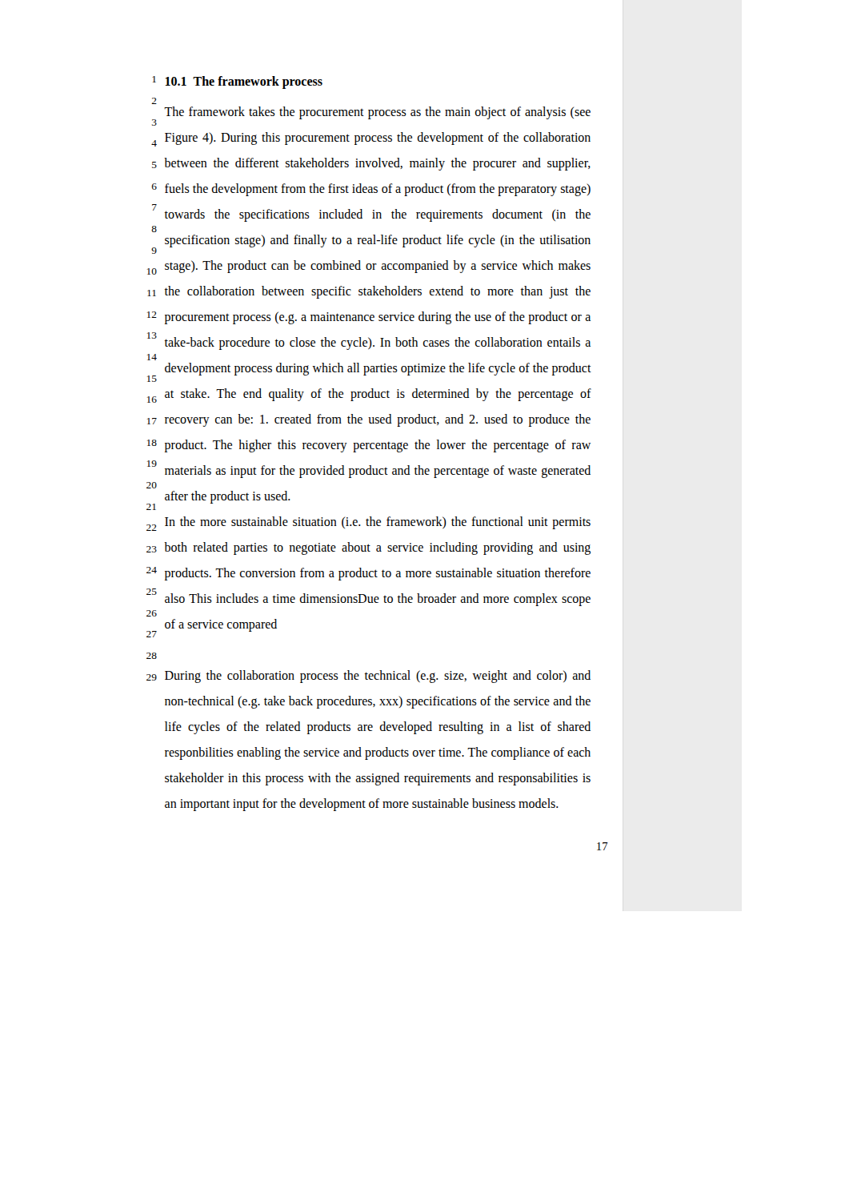12345 678910 1112131415 1617181920 2122232425 26272829
10.1 The framework process
The framework takes the procurement process as the main object of analysis (see Figure 4). During this procurement process the development of the collaboration between the different stakeholders involved, mainly the procurer and supplier, fuels the development from the first ideas of a product (from the preparatory stage) towards the specifications included in the requirements document (in the specification stage) and finally to a real-life product life cycle (in the utilisation stage). The product can be combined or accompanied by a service which makes the collaboration between specific stakeholders extend to more than just the procurement process (e.g. a maintenance service during the use of the product or a take-back procedure to close the cycle). In both cases the collaboration entails a development process during which all parties optimize the life cycle of the product at stake. The end quality of the product is determined by the percentage of recovery can be: 1. created from the used product, and 2. used to produce the product. The higher this recovery percentage the lower the percentage of raw materials as input for the provided product and the percentage of waste generated after the product is used.
In the more sustainable situation (i.e. the framework) the functional unit permits both related parties to negotiate about a service including providing and using products. The conversion from a product to a more sustainable situation therefore also This includes a time dimensionsDue to the broader and more complex scope of a service compared
During the collaboration process the technical (e.g. size, weight and color) and non-technical (e.g. take back procedures, xxx) specifications of the service and the life cycles of the related products are developed resulting in a list of shared responbilities enabling the service and products over time. The compliance of each stakeholder in this process with the assigned requirements and responsabilities is an important input for the development of more sustainable business models.
17